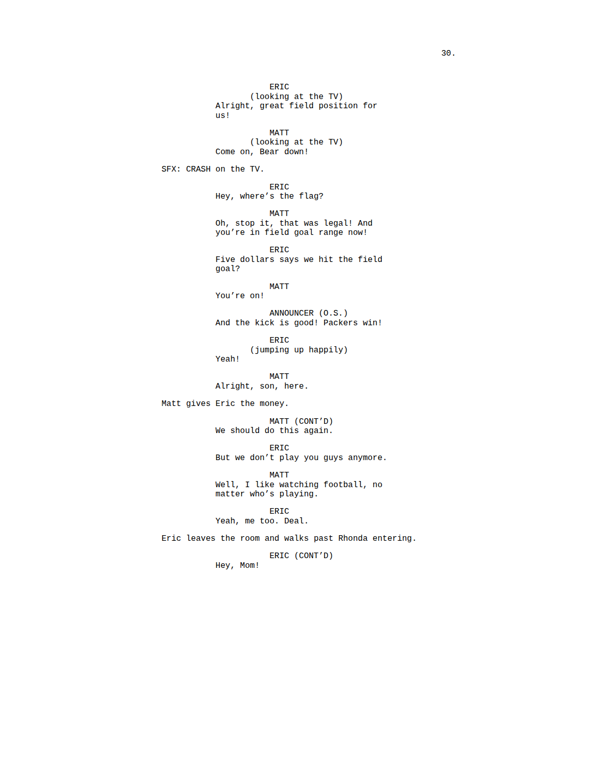30.
ERIC
(looking at the TV)
Alright, great field position for us!
MATT
(looking at the TV)
Come on, Bear down!
SFX: CRASH on the TV.
ERIC
Hey, where’s the flag?
MATT
Oh, stop it, that was legal! And you’re in field goal range now!
ERIC
Five dollars says we hit the field goal?
MATT
You’re on!
ANNOUNCER (O.S.)
And the kick is good! Packers win!
ERIC
(jumping up happily)
Yeah!
MATT
Alright, son, here.
Matt gives Eric the money.
MATT (CONT’D)
We should do this again.
ERIC
But we don’t play you guys anymore.
MATT
Well, I like watching football, no matter who’s playing.
ERIC
Yeah, me too. Deal.
Eric leaves the room and walks past Rhonda entering.
ERIC (CONT’D)
Hey, Mom!